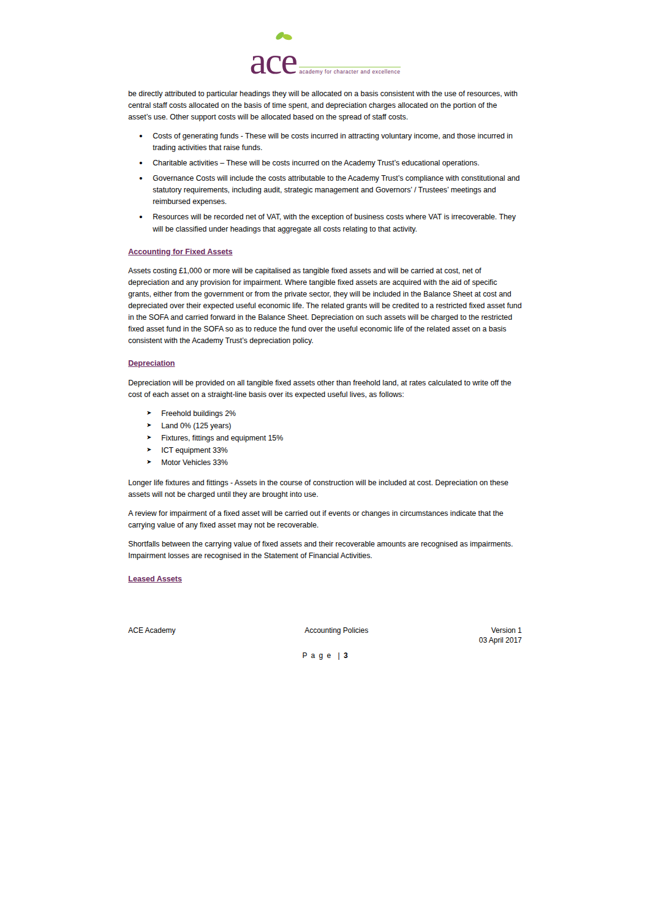ace
academy for character and excellence
be directly attributed to particular headings they will be allocated on a basis consistent with the use of resources, with central staff costs allocated on the basis of time spent, and depreciation charges allocated on the portion of the asset’s use. Other support costs will be allocated based on the spread of staff costs.
Costs of generating funds - These will be costs incurred in attracting voluntary income, and those incurred in trading activities that raise funds.
Charitable activities – These will be costs incurred on the Academy Trust’s educational operations.
Governance Costs will include the costs attributable to the Academy Trust’s compliance with constitutional and statutory requirements, including audit, strategic management and Governors’ / Trustees’ meetings and reimbursed expenses.
Resources will be recorded net of VAT, with the exception of business costs where VAT is irrecoverable. They will be classified under headings that aggregate all costs relating to that activity.
Accounting for Fixed Assets
Assets costing £1,000 or more will be capitalised as tangible fixed assets and will be carried at cost, net of depreciation and any provision for impairment. Where tangible fixed assets are acquired with the aid of specific grants, either from the government or from the private sector, they will be included in the Balance Sheet at cost and depreciated over their expected useful economic life. The related grants will be credited to a restricted fixed asset fund in the SOFA and carried forward in the Balance Sheet. Depreciation on such assets will be charged to the restricted fixed asset fund in the SOFA so as to reduce the fund over the useful economic life of the related asset on a basis consistent with the Academy Trust’s depreciation policy.
Depreciation
Depreciation will be provided on all tangible fixed assets other than freehold land, at rates calculated to write off the cost of each asset on a straight-line basis over its expected useful lives, as follows:
Freehold buildings 2%
Land 0% (125 years)
Fixtures, fittings and equipment 15%
ICT equipment 33%
Motor Vehicles 33%
Longer life fixtures and fittings - Assets in the course of construction will be included at cost. Depreciation on these assets will not be charged until they are brought into use.
A review for impairment of a fixed asset will be carried out if events or changes in circumstances indicate that the carrying value of any fixed asset may not be recoverable.
Shortfalls between the carrying value of fixed assets and their recoverable amounts are recognised as impairments. Impairment losses are recognised in the Statement of Financial Activities.
Leased Assets
ACE Academy
Accounting Policies
Version 1
03 April 2017
P a g e | 3